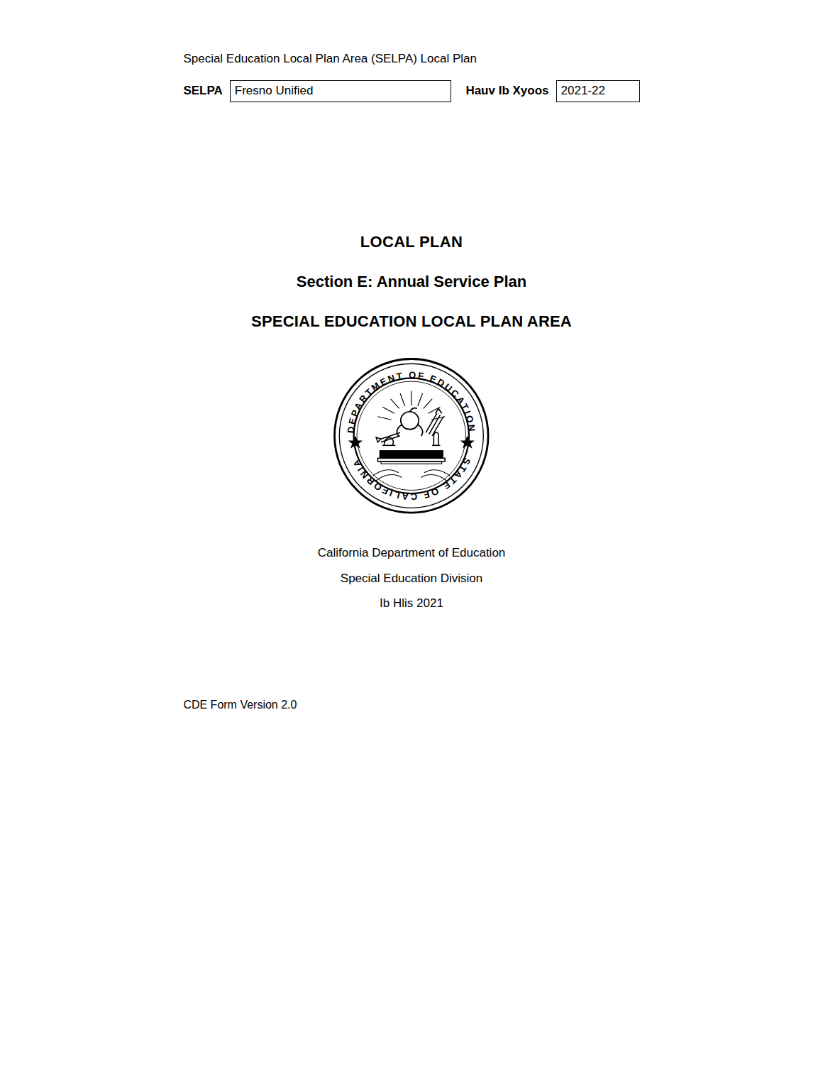Special Education Local Plan Area (SELPA) Local Plan
SELPA Fresno Unified Hauv Ib Xyoos 2021-22
LOCAL PLAN
Section E: Annual Service Plan
SPECIAL EDUCATION LOCAL PLAN AREA
DEPARTMENT OF EDUCATION STATE OF CALIFORNIA
California Department of Education
Special Education Division
Ib Hlis 2021
CDE Form Version 2.0